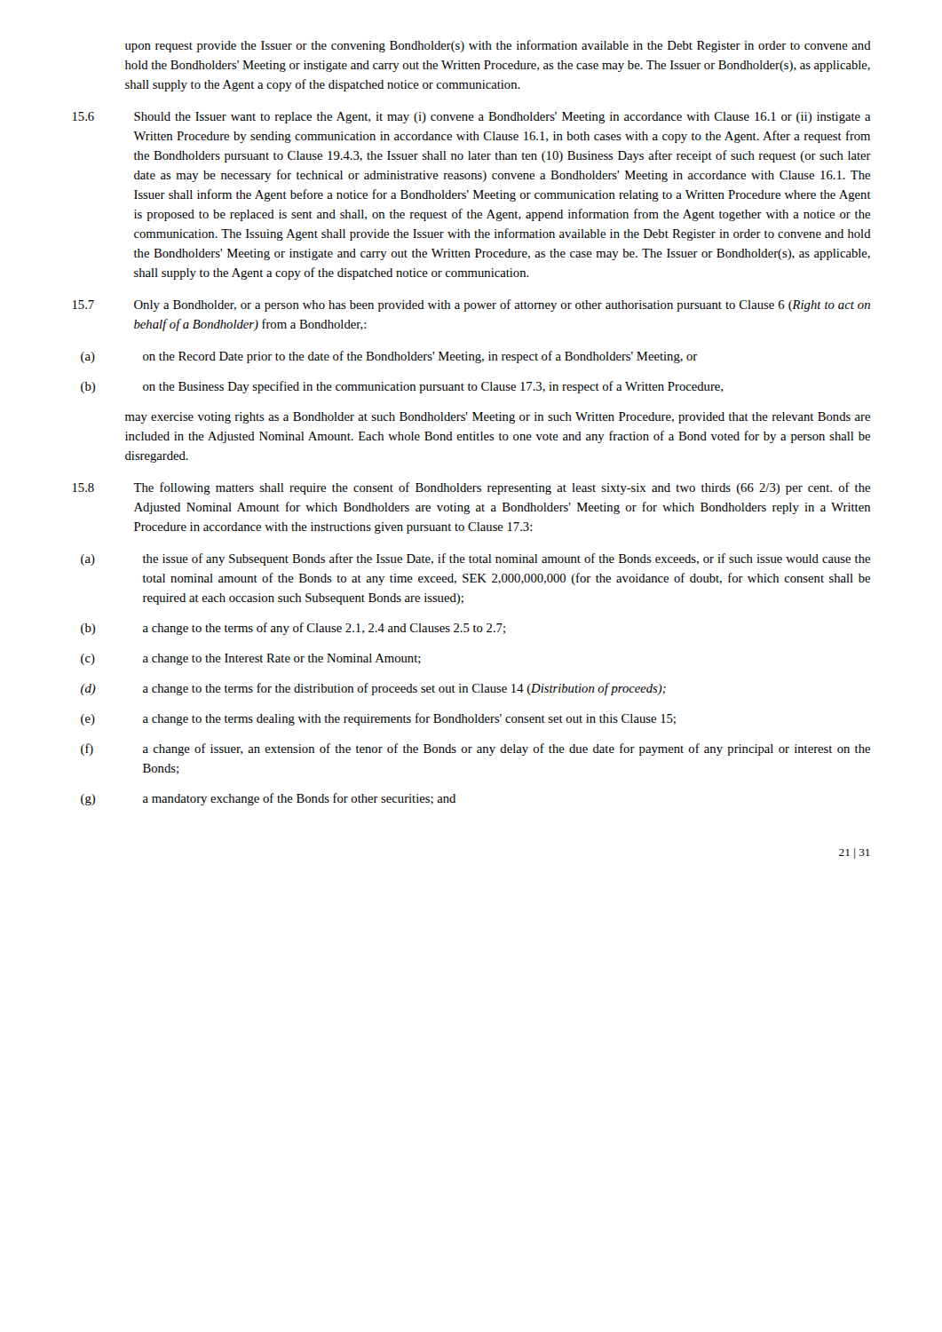upon request provide the Issuer or the convening Bondholder(s) with the information available in the Debt Register in order to convene and hold the Bondholders' Meeting or instigate and carry out the Written Procedure, as the case may be. The Issuer or Bondholder(s), as applicable, shall supply to the Agent a copy of the dispatched notice or communication.
15.6
Should the Issuer want to replace the Agent, it may (i) convene a Bondholders' Meeting in accordance with Clause 16.1 or (ii) instigate a Written Procedure by sending communication in accordance with Clause 16.1, in both cases with a copy to the Agent. After a request from the Bondholders pursuant to Clause 19.4.3, the Issuer shall no later than ten (10) Business Days after receipt of such request (or such later date as may be necessary for technical or administrative reasons) convene a Bondholders' Meeting in accordance with Clause 16.1. The Issuer shall inform the Agent before a notice for a Bondholders' Meeting or communication relating to a Written Procedure where the Agent is proposed to be replaced is sent and shall, on the request of the Agent, append information from the Agent together with a notice or the communication. The Issuing Agent shall provide the Issuer with the information available in the Debt Register in order to convene and hold the Bondholders' Meeting or instigate and carry out the Written Procedure, as the case may be. The Issuer or Bondholder(s), as applicable, shall supply to the Agent a copy of the dispatched notice or communication.
15.7
Only a Bondholder, or a person who has been provided with a power of attorney or other authorisation pursuant to Clause 6 (Right to act on behalf of a Bondholder) from a Bondholder,:
(a)
on the Record Date prior to the date of the Bondholders' Meeting, in respect of a Bondholders' Meeting, or
(b)
on the Business Day specified in the communication pursuant to Clause 17.3, in respect of a Written Procedure,
may exercise voting rights as a Bondholder at such Bondholders' Meeting or in such Written Procedure, provided that the relevant Bonds are included in the Adjusted Nominal Amount. Each whole Bond entitles to one vote and any fraction of a Bond voted for by a person shall be disregarded.
15.8
The following matters shall require the consent of Bondholders representing at least sixty-six and two thirds (66 2/3) per cent. of the Adjusted Nominal Amount for which Bondholders are voting at a Bondholders' Meeting or for which Bondholders reply in a Written Procedure in accordance with the instructions given pursuant to Clause 17.3:
(a)
the issue of any Subsequent Bonds after the Issue Date, if the total nominal amount of the Bonds exceeds, or if such issue would cause the total nominal amount of the Bonds to at any time exceed, SEK 2,000,000,000 (for the avoidance of doubt, for which consent shall be required at each occasion such Subsequent Bonds are issued);
(b)
a change to the terms of any of Clause 2.1, 2.4 and Clauses 2.5 to 2.7;
(c)
a change to the Interest Rate or the Nominal Amount;
(d)
a change to the terms for the distribution of proceeds set out in Clause 14 (Distribution of proceeds);
(e)
a change to the terms dealing with the requirements for Bondholders' consent set out in this Clause 15;
(f)
a change of issuer, an extension of the tenor of the Bonds or any delay of the due date for payment of any principal or interest on the Bonds;
(g)
a mandatory exchange of the Bonds for other securities; and
21 | 31